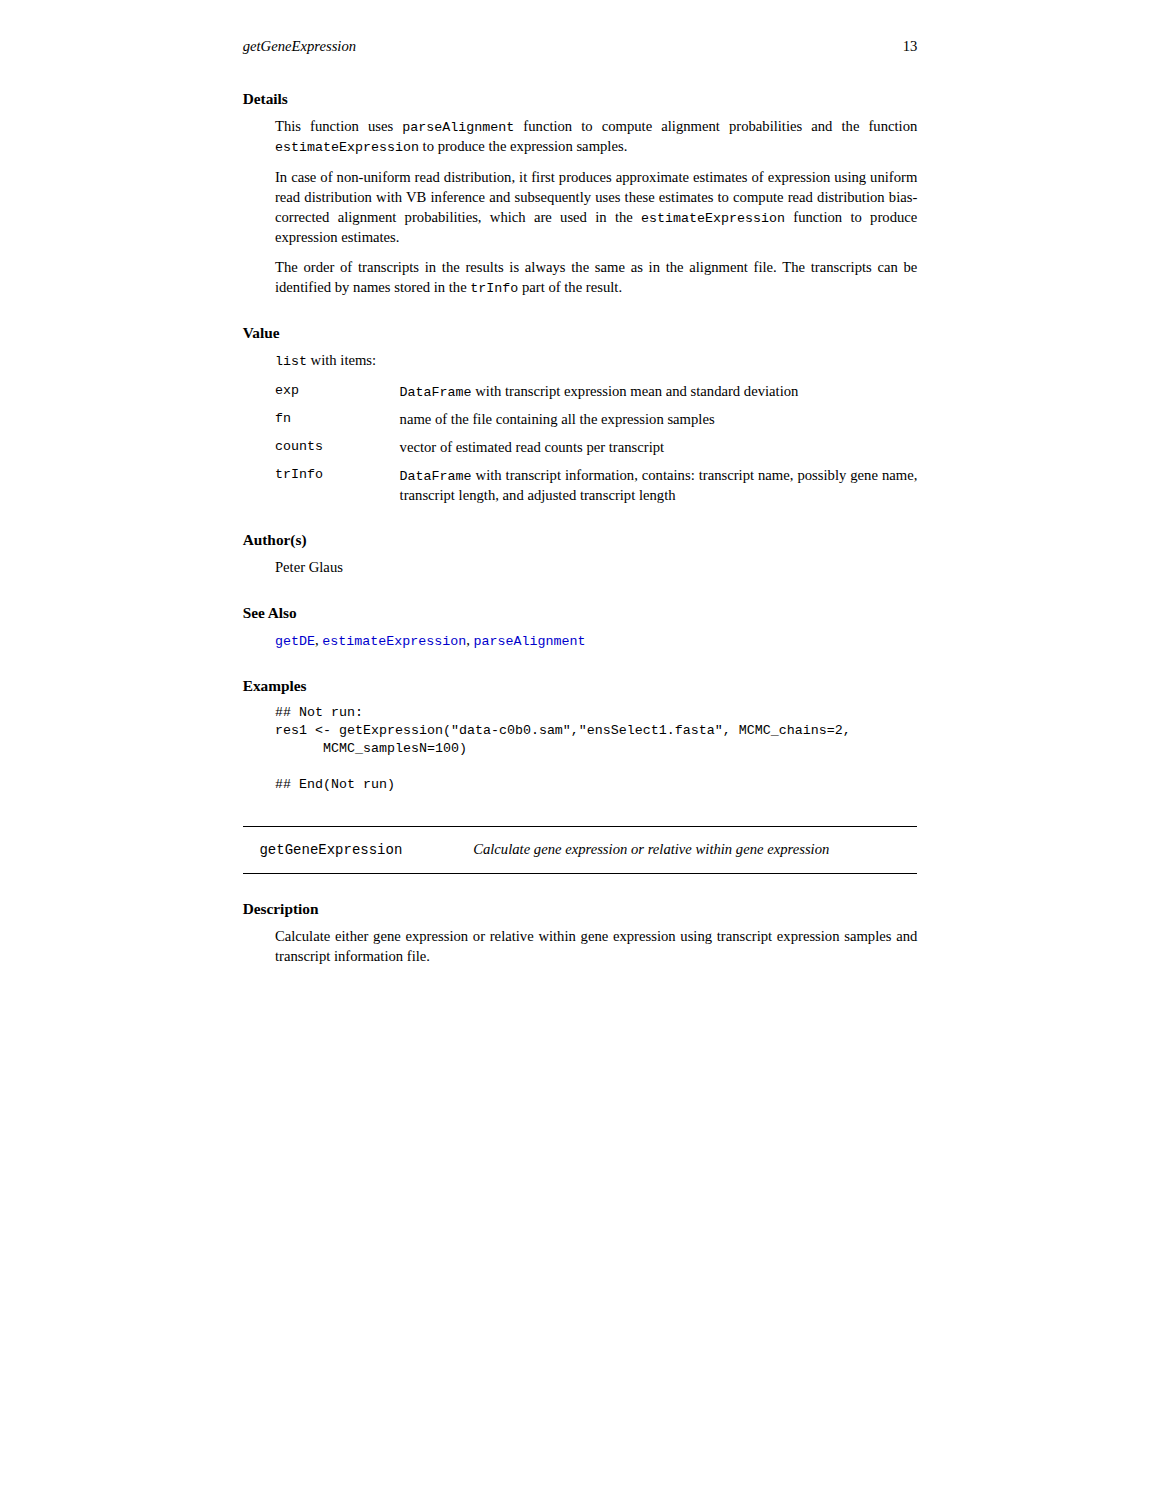getGeneExpression 13
Details
This function uses parseAlignment function to compute alignment probabilities and the function estimateExpression to produce the expression samples.
In case of non-uniform read distribution, it first produces approximate estimates of expression using uniform read distribution with VB inference and subsequently uses these estimates to compute read distribution bias-corrected alignment probabilities, which are used in the estimateExpression function to produce expression estimates.
The order of transcripts in the results is always the same as in the alignment file. The transcripts can be identified by names stored in the trInfo part of the result.
Value
list with items:
exp
DataFrame with transcript expression mean and standard deviation
fn
name of the file containing all the expression samples
counts
vector of estimated read counts per transcript
trInfo
DataFrame with transcript information, contains: transcript name, possibly gene name, transcript length, and adjusted transcript length
Author(s)
Peter Glaus
See Also
getDE, estimateExpression, parseAlignment
Examples
## Not run:
res1 <- getExpression("data-c0b0.sam","ensSelect1.fasta", MCMC_chains=2,
      MCMC_samplesN=100)

## End(Not run)
getGeneExpression Calculate gene expression or relative within gene expression
Description
Calculate either gene expression or relative within gene expression using transcript expression samples and transcript information file.